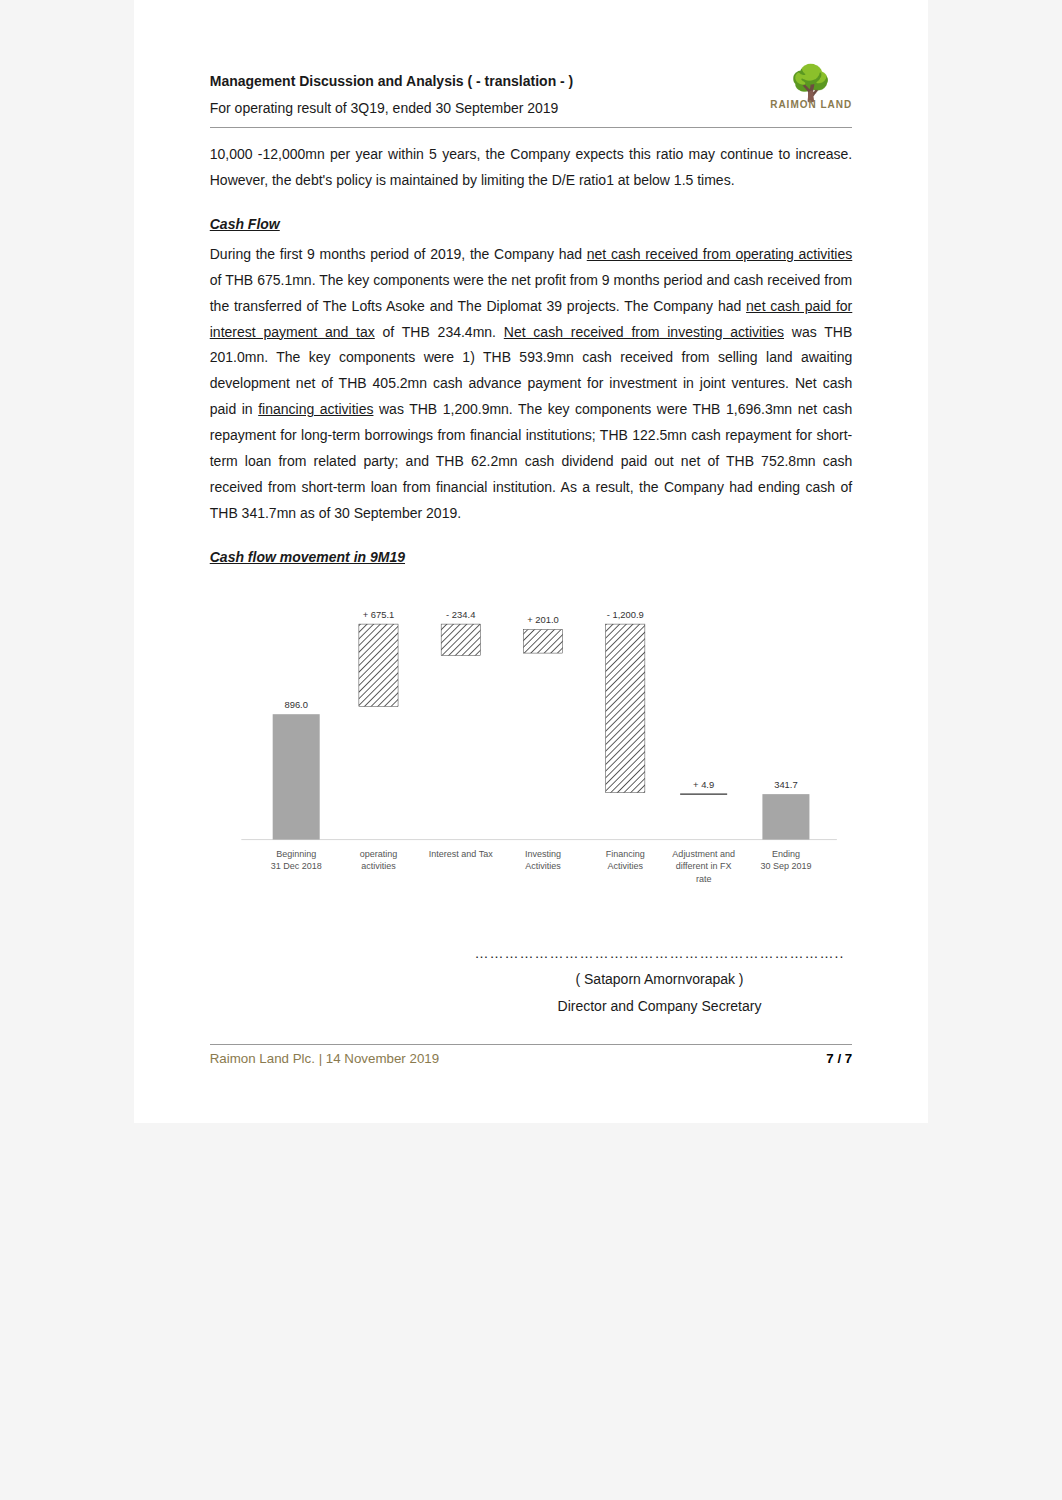Management Discussion and Analysis ( - translation - )
For operating result of 3Q19, ended 30 September 2019
🌳 RAIMON LAND
10,000 -12,000mn per year within 5 years, the Company expects this ratio may continue to increase. However, the debt's policy is maintained by limiting the D/E ratio1 at below 1.5 times.
Cash Flow
During the first 9 months period of 2019, the Company had net cash received from operating activities of THB 675.1mn. The key components were the net profit from 9 months period and cash received from the transferred of The Lofts Asoke and The Diplomat 39 projects. The Company had net cash paid for interest payment and tax of THB 234.4mn. Net cash received from investing activities was THB 201.0mn. The key components were 1) THB 593.9mn cash received from selling land awaiting development net of THB 405.2mn cash advance payment for investment in joint ventures. Net cash paid in financing activities was THB 1,200.9mn. The key components were THB 1,696.3mn net cash repayment for long-term borrowings from financial institutions; THB 122.5mn cash repayment for short-term loan from related party; and THB 62.2mn cash dividend paid out net of THB 752.8mn cash received from short-term loan from financial institution. As a result, the Company had ending cash of THB 341.7mn as of 30 September 2019.
Cash flow movement in 9M19
896.0 + 675.1 - 234.4 + 201.0 - 1,200.9 + 4.9 341.7 Beginning 31 Dec 2018 operating activities Interest and Tax Investing Activities Financing Activities Adjustment and different in FX rate Ending 30 Sep 2019
………………………………………………………………..
( Sataporn Amornvorapak )
Director and Company Secretary
Raimon Land Plc. | 14 November 2019
7 / 7